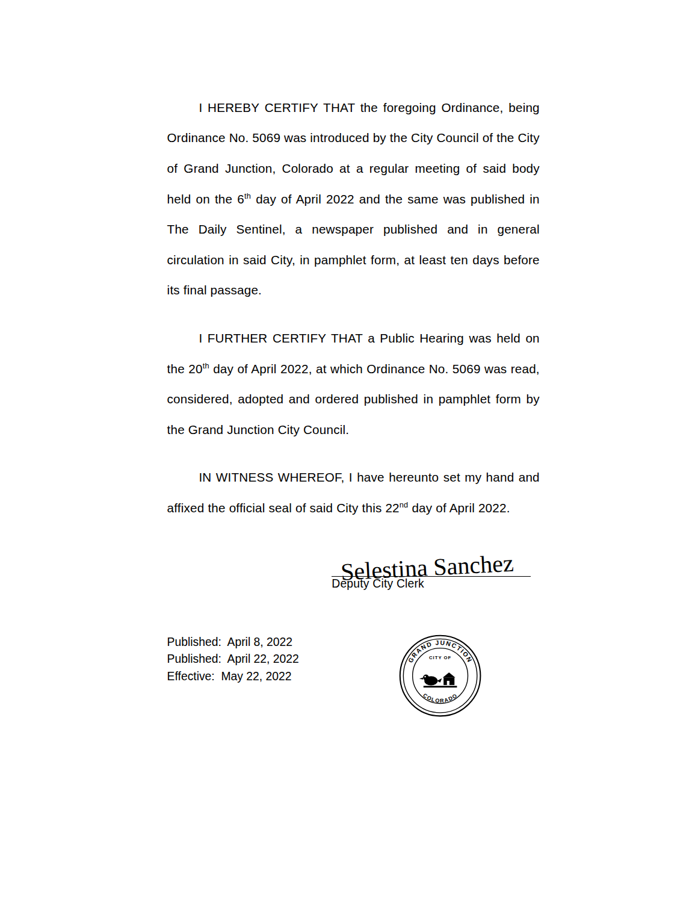I HEREBY CERTIFY THAT the foregoing Ordinance, being Ordinance No. 5069 was introduced by the City Council of the City of Grand Junction, Colorado at a regular meeting of said body held on the 6th day of April 2022 and the same was published in The Daily Sentinel, a newspaper published and in general circulation in said City, in pamphlet form, at least ten days before its final passage.
I FURTHER CERTIFY THAT a Public Hearing was held on the 20th day of April 2022, at which Ordinance No. 5069 was read, considered, adopted and ordered published in pamphlet form by the Grand Junction City Council.
IN WITNESS WHEREOF, I have hereunto set my hand and affixed the official seal of said City this 22nd day of April 2022.
Selestina Sanchez
Deputy City Clerk
Published: April 8, 2022
Published: April 22, 2022
Effective: May 22, 2022
GRAND JUNCTION COLORADO CITY OF